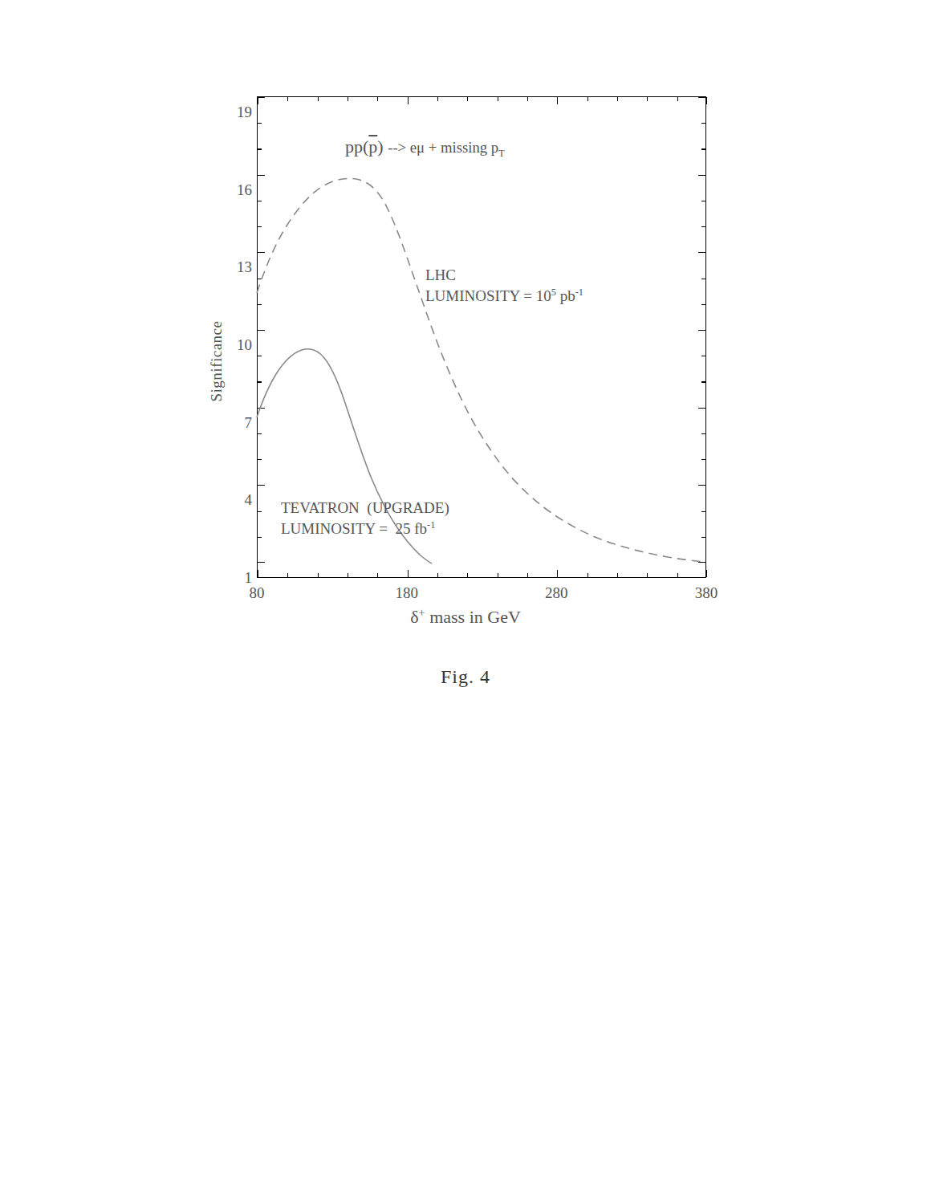Significance
19
16
13
10
7
4
1
80
180
280
380
pp(p) --> eμ + missing pT
LHC
LUMINOSITY = 105 pb-1
TEVATRON (UPGRADE)
LUMINOSITY = 25 fb-1
δ+ mass in GeV
Fig. 4